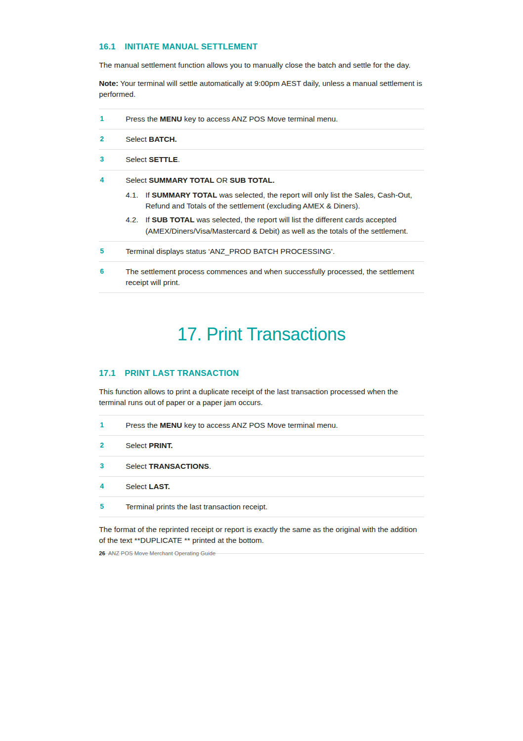16.1 Initiate Manual Settlement
The manual settlement function allows you to manually close the batch and settle for the day.
Note: Your terminal will settle automatically at 9:00pm AEST daily, unless a manual settlement is performed.
| 1 | Press the MENU key to access ANZ POS Move terminal menu. |
| 2 | Select BATCH. |
| 3 | Select SETTLE . |
| 4 | Select SUMMARY TOTAL OR SUB TOTAL. 4.1. If SUMMARY TOTAL was selected, the report will only list the Sales, Cash-Out, Refund and Totals of the settlement (excluding AMEX & Diners). 4.2. If SUB TOTAL was selected, the report will list the different cards accepted (AMEX/Diners/Visa/Mastercard & Debit) as well as the totals of the settlement. |
| 5 | Terminal displays status ‘ANZ_PROD BATCH PROCESSING’. |
| 6 | The settlement process commences and when successfully processed, the settlement receipt will print. |
17. Print Transactions
17.1 Print Last Transaction
This function allows to print a duplicate receipt of the last transaction processed when the terminal runs out of paper or a paper jam occurs.
| 1 | Press the MENU key to access ANZ POS Move terminal menu. |
| 2 | Select PRINT. |
| 3 | Select TRANSACTIONS . |
| 4 | Select LAST. |
| 5 | Terminal prints the last transaction receipt. |
The format of the reprinted receipt or report is exactly the same as the original with the addition of the text **DUPLICATE ** printed at the bottom.
26 ANZ POS Move Merchant Operating Guide